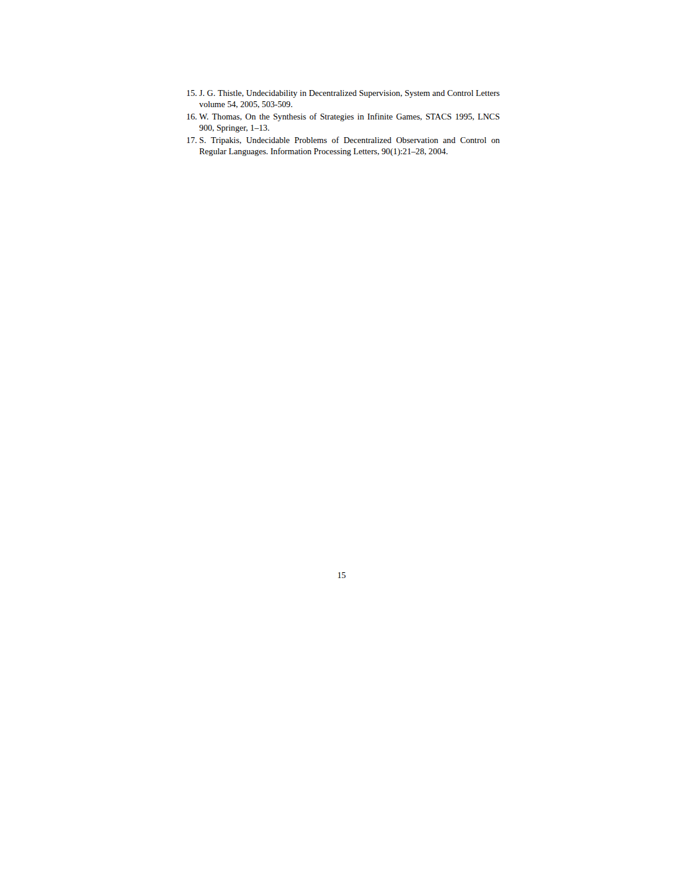15. J. G. Thistle, Undecidability in Decentralized Supervision, System and Control Letters volume 54, 2005, 503-509.
16. W. Thomas, On the Synthesis of Strategies in Infinite Games, STACS 1995, LNCS 900, Springer, 1–13.
17. S. Tripakis, Undecidable Problems of Decentralized Observation and Control on Regular Languages. Information Processing Letters, 90(1):21–28, 2004.
15